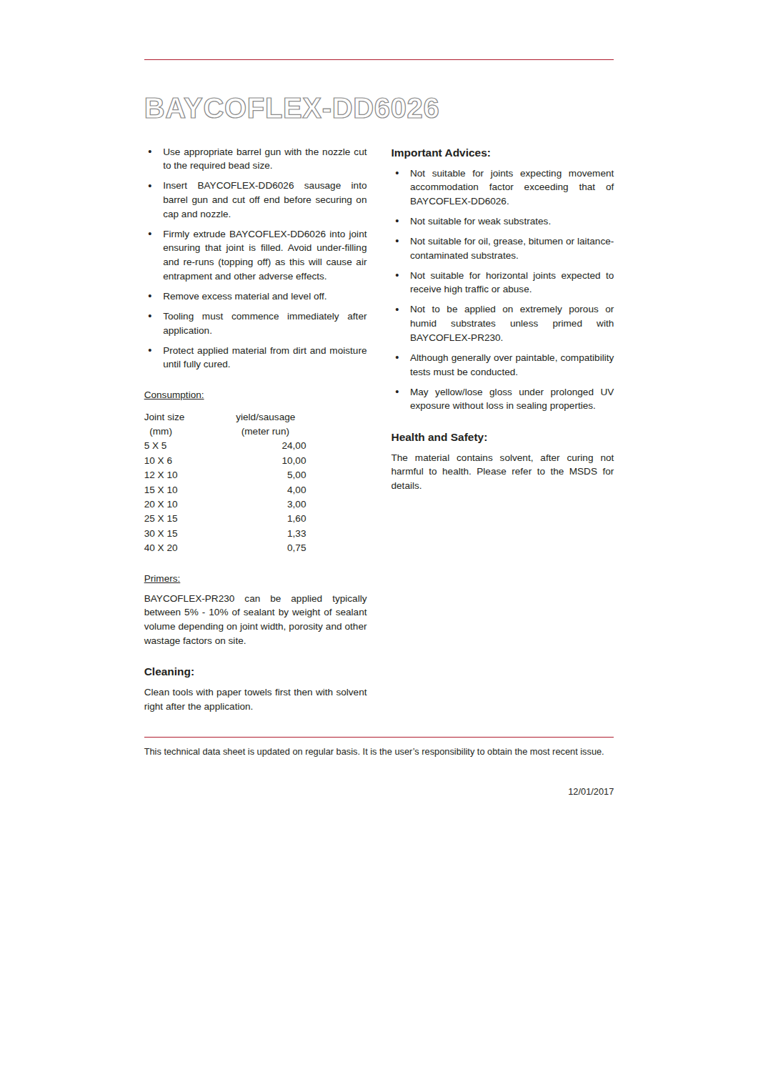BAYCOFLEX-DD6026
Use appropriate barrel gun with the nozzle cut to the required bead size.
Insert BAYCOFLEX-DD6026 sausage into barrel gun and cut off end before securing on cap and nozzle.
Firmly extrude BAYCOFLEX-DD6026 into joint ensuring that joint is filled. Avoid under-filling and re-runs (topping off) as this will cause air entrapment and other adverse effects.
Remove excess material and level off.
Tooling must commence immediately after application.
Protect applied material from dirt and moisture until fully cured.
Consumption:
Joint size yield/sausage
(mm) (meter run)
5 X 524,00
10 X 610,00
12 X 105,00
15 X 104,00
20 X 103,00
25 X 151,60
30 X 151,33
40 X 200,75
Primers:
BAYCOFLEX-PR230 can be applied typically between 5% - 10% of sealant by weight of sealant volume depending on joint width, porosity and other wastage factors on site.
Cleaning:
Clean tools with paper towels first then with solvent right after the application.
Important Advices:
Not suitable for joints expecting movement accommodation factor exceeding that of BAYCOFLEX-DD6026.
Not suitable for weak substrates.
Not suitable for oil, grease, bitumen or laitance-contaminated substrates.
Not suitable for horizontal joints expected to receive high traffic or abuse.
Not to be applied on extremely porous or humid substrates unless primed with BAYCOFLEX-PR230.
Although generally over paintable, compatibility tests must be conducted.
May yellow/lose gloss under prolonged UV exposure without loss in sealing properties.
Health and Safety:
The material contains solvent, after curing not harmful to health. Please refer to the MSDS for details.
This technical data sheet is updated on regular basis. It is the user’s responsibility to obtain the most recent issue.
12/01/2017